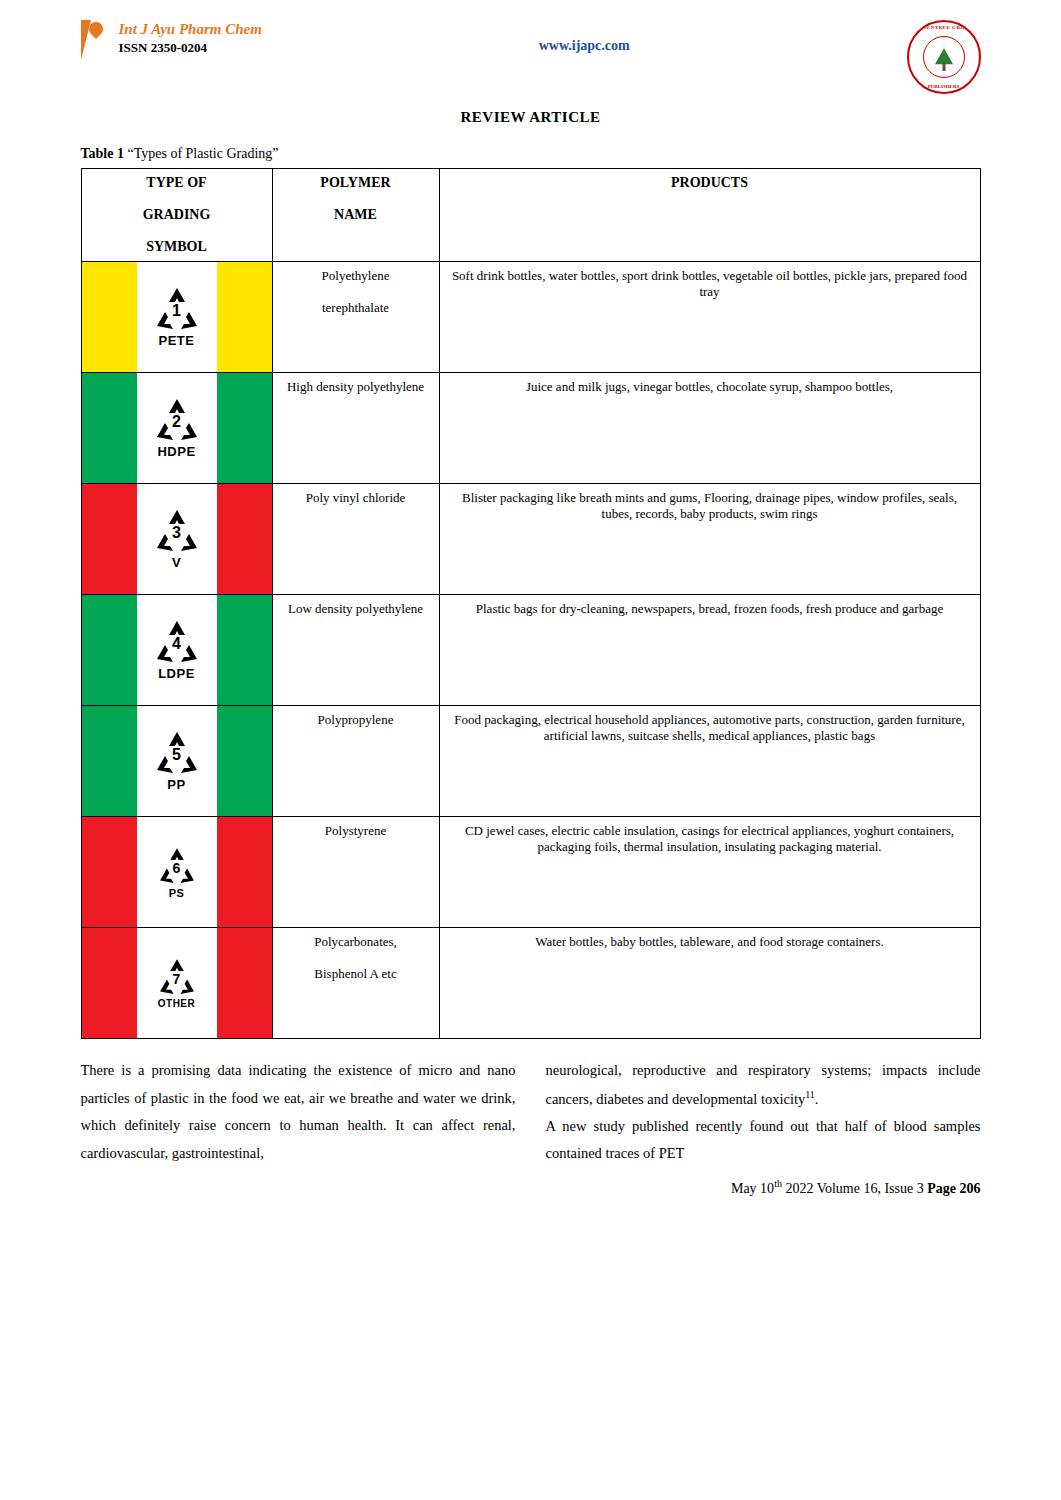Int J Ayu Pharm Chem
ISSN 2350-0204
www.ijapc.com
GREENTREE GROUP
PUBLISHERS
REVIEW ARTICLE
Table 1 “Types of Plastic Grading”
| TYPE OF GRADING SYMBOL | POLYMER NAME | PRODUCTS |
| --- | --- | --- |
| 1 PETE | Polyethylene terephthalate | Soft drink bottles, water bottles, sport drink bottles, vegetable oil bottles, pickle jars, prepared food tray |
| 2 HDPE | High density polyethylene | Juice and milk jugs, vinegar bottles, chocolate syrup, shampoo bottles, |
| 3 V | Poly vinyl chloride | Blister packaging like breath mints and gums, Flooring, drainage pipes, window profiles, seals, tubes, records, baby products, swim rings |
| 4 LDPE | Low density polyethylene | Plastic bags for dry-cleaning, newspapers, bread, frozen foods, fresh produce and garbage |
| 5 PP | Polypropylene | Food packaging, electrical household appliances, automotive parts, construction, garden furniture, artificial lawns, suitcase shells, medical appliances, plastic bags |
| 6 PS | Polystyrene | CD jewel cases, electric cable insulation, casings for electrical appliances, yoghurt containers, packaging foils, thermal insulation, insulating packaging material. |
| 7 OTHER | Polycarbonates, Bisphenol A etc | Water bottles, baby bottles, tableware, and food storage containers. |
There is a promising data indicating the existence of micro and nano particles of plastic in the food we eat, air we breathe and water we drink, which definitely raise concern to human health. It can affect renal, cardiovascular, gastrointestinal,
neurological, reproductive and respiratory systems; impacts include cancers, diabetes and developmental toxicity11.
A new study published recently found out that half of blood samples contained traces of PET
May 10th 2022 Volume 16, Issue 3 Page 206